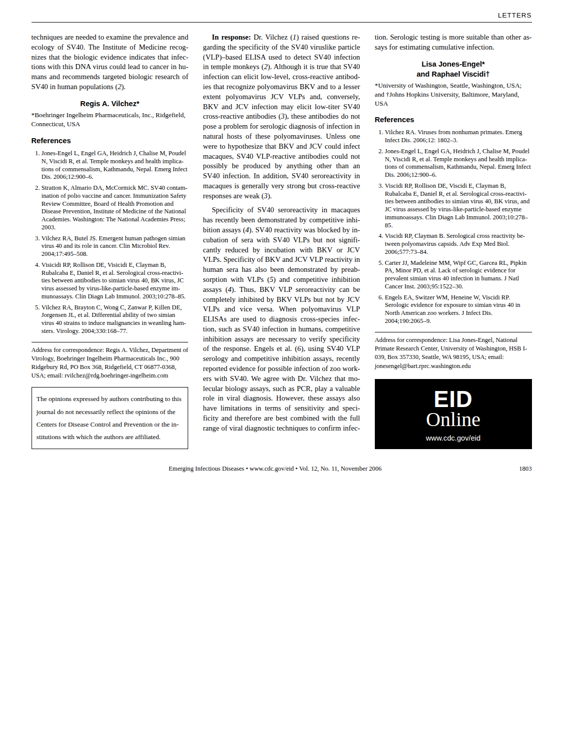LETTERS
techniques are needed to examine the prevalence and ecology of SV40. The Institute of Medicine recognizes that the biologic evidence indicates that infections with this DNA virus could lead to cancer in humans and recommends targeted biologic research of SV40 in human populations (2).
Regis A. Vilchez*
*Boehringer Ingelheim Pharmaceuticals, Inc., Ridgefield, Connecticut, USA
References
Jones-Engel L, Engel GA, Heidrich J, Chalise M, Poudel N, Viscidi R, et al. Temple monkeys and health implications of commensalism, Kathmandu, Nepal. Emerg Infect Dis. 2006;12:900–6.
Stratton K, Almario DA, McCormick MC. SV40 contamination of polio vaccine and cancer. Immunization Safety Review Committee, Board of Health Promotion and Disease Prevention, Institute of Medicine of the National Academies. Washington: The National Academies Press; 2003.
Vilchez RA, Butel JS. Emergent human pathogen simian virus 40 and its role in cancer. Clin Microbiol Rev. 2004;17:495–508.
Visicidi RP, Rollison DE, Visicidi E, Clayman B, Rubalcaba E, Daniel R, et al. Serological cross-reactivities between antibodies to simian virus 40, BK virus, JC virus assessed by virus-like-particle-based enzyme immunoassays. Clin Diagn Lab Immunol. 2003;10:278–85.
Vilchez RA, Brayton C, Wong C, Zanwar P, Killen DE, Jorgensen JL, et al. Differential ability of two simian virus 40 strains to induce malignancies in weanling hamsters. Virology. 2004;330:168–77.
Address for correspondence: Regis A. Vilchez, Department of Virology, Boehringer Ingelheim Pharmaceuticals Inc., 900 Ridgebury Rd, PO Box 368, Ridgefield, CT 06877-0368, USA; email: rvilchez@rdg.boehringer-ingelheim.com
The opinions expressed by authors contributing to this journal do not necessarily reflect the opinions of the Centers for Disease Control and Prevention or the institutions with which the authors are affiliated.
In response: Dr. Vilchez (1) raised questions regarding the specificity of the SV40 viruslike particle (VLP)–based ELISA used to detect SV40 infection in temple monkeys (2). Although it is true that SV40 infection can elicit low-level, cross-reactive antibodies that recognize polyomavirus BKV and to a lesser extent polyomavirus JCV VLPs and, conversely, BKV and JCV infection may elicit low-titer SV40 cross-reactive antibodies (3), these antibodies do not pose a problem for serologic diagnosis of infection in natural hosts of these polyomaviruses. Unless one were to hypothesize that BKV and JCV could infect macaques, SV40 VLP-reactive antibodies could not possibly be produced by anything other than an SV40 infection. In addition, SV40 seroreactivity in macaques is generally very strong but cross-reactive responses are weak (3).
Specificity of SV40 seroreactivity in macaques has recently been demonstrated by competitive inhibition assays (4). SV40 reactivity was blocked by incubation of sera with SV40 VLPs but not significantly reduced by incubation with BKV or JCV VLPs. Specificity of BKV and JCV VLP reactivity in human sera has also been demonstrated by preabsorption with VLPs (5) and competitive inhibition assays (4). Thus, BKV VLP seroreactivity can be completely inhibited by BKV VLPs but not by JCV VLPs and vice versa. When polyomavirus VLP ELISAs are used to diagnosis cross-species infection, such as SV40 infection in humans, competitive inhibition assays are necessary to verify specificity of the response. Engels et al. (6), using SV40 VLP serology and competitive inhibition assays, recently reported evidence for possible infection of zoo workers with SV40. We agree with Dr. Vilchez that molecular biology assays, such as PCR, play a valuable role in viral diagnosis. However, these assays also have limitations in terms of sensitivity and specificity and therefore are best combined with the full range of viral diagnostic techniques to confirm infection. Serologic testing is more suitable than other assays for estimating cumulative infection.
Lisa Jones-Engel*
and Raphael Viscidi†
*University of Washington, Seattle, Washington, USA; and †Johns Hopkins University, Baltimore, Maryland, USA
References
Vilchez RA. Viruses from nonhuman primates. Emerg Infect Dis. 2006;12: 1802–3.
Jones-Engel L, Engel GA, Heidrich J, Chalise M, Poudel N, Viscidi R, et al. Temple monkeys and health implications of commensalism, Kathmandu, Nepal. Emerg Infect Dis. 2006;12:900–6.
Viscidi RP, Rollison DE, Viscidi E, Clayman B, Rubalcaba E, Daniel R, et al. Serological cross-reactivities between antibodies to simian virus 40, BK virus, and JC virus assessed by virus-like-particle-based enzyme immunoassays. Clin Diagn Lab Immunol. 2003;10:278–85.
Viscidi RP, Clayman B. Serological cross reactivity between polyomavirus capsids. Adv Exp Med Biol. 2006;577:73–84.
Carter JJ, Madeleine MM, Wipf GC, Garcea RL, Pipkin PA, Minor PD, et al. Lack of serologic evidence for prevalent simian virus 40 infection in humans. J Natl Cancer Inst. 2003;95:1522–30.
Engels EA, Switzer WM, Heneine W, Viscidi RP. Serologic evidence for exposure to simian virus 40 in North American zoo workers. J Infect Dis. 2004;190:2065–9.
Address for correspondence: Lisa Jones-Engel, National Primate Research Center, University of Washington, HSB I-039, Box 357330, Seattle, WA 98195, USA; email: jonesengel@bart.rprc.washington.edu
EID
Online
www.cdc.gov/eid
1803 Emerging Infectious Diseases • www.cdc.gov/eid • Vol. 12, No. 11, November 2006